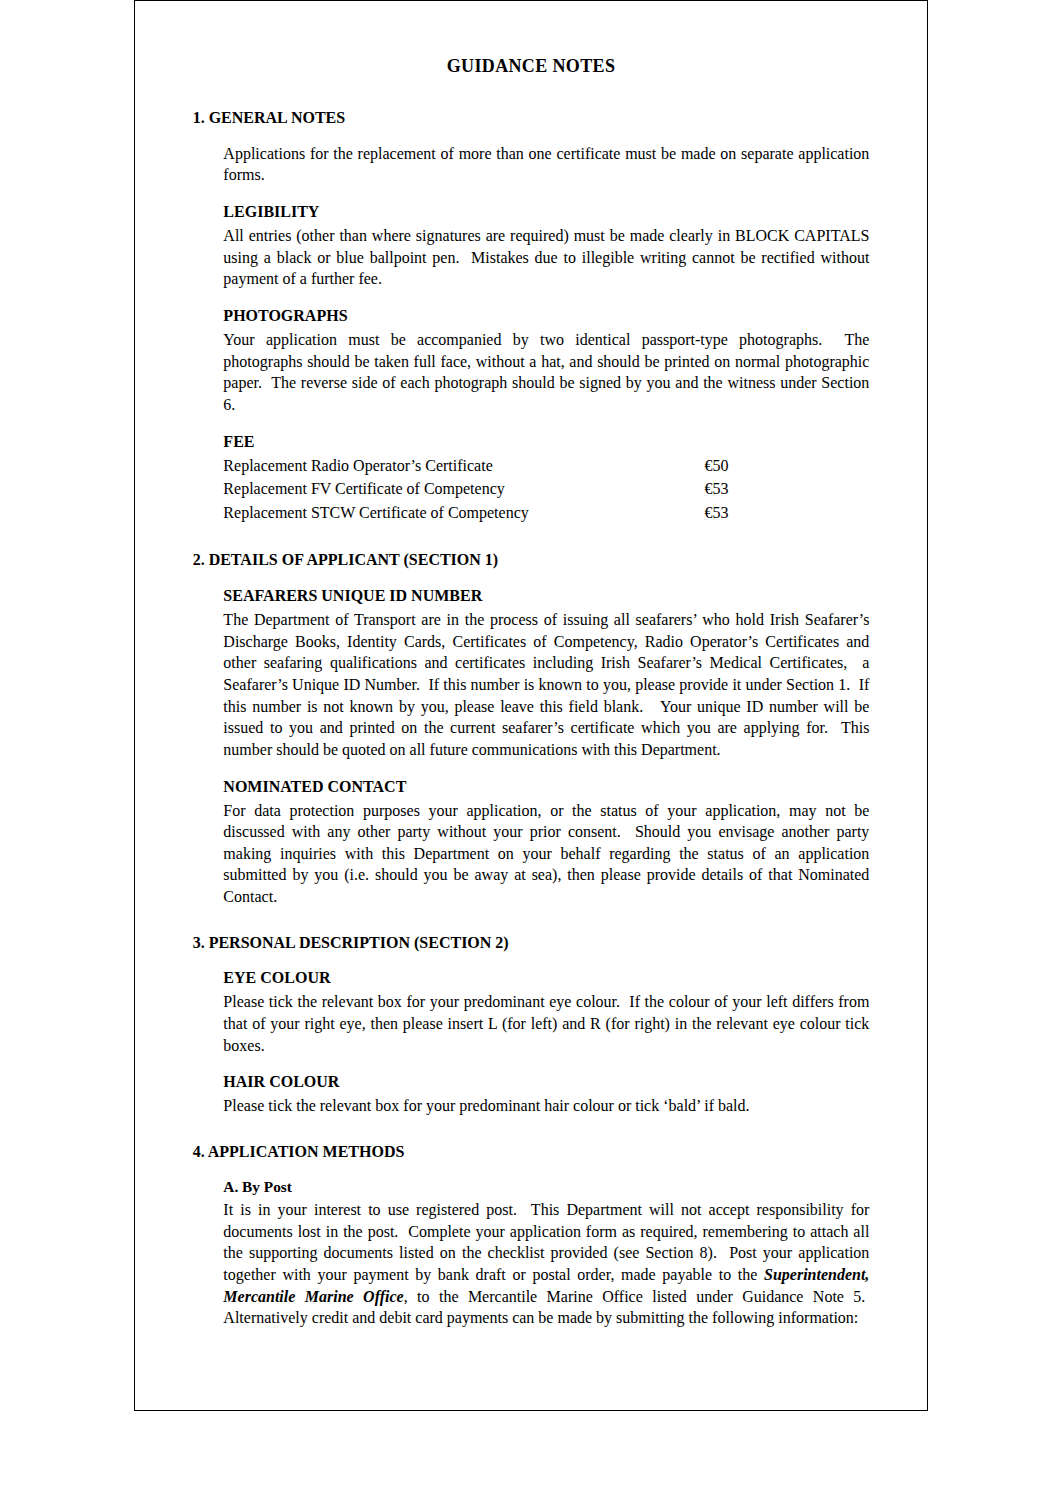GUIDANCE NOTES
1. GENERAL NOTES
Applications for the replacement of more than one certificate must be made on separate application forms.
LEGIBILITY
All entries (other than where signatures are required) must be made clearly in BLOCK CAPITALS using a black or blue ballpoint pen. Mistakes due to illegible writing cannot be rectified without payment of a further fee.
PHOTOGRAPHS
Your application must be accompanied by two identical passport-type photographs. The photographs should be taken full face, without a hat, and should be printed on normal photographic paper. The reverse side of each photograph should be signed by you and the witness under Section 6.
FEE
| Replacement Radio Operator’s Certificate | €50 |
| Replacement FV Certificate of Competency | €53 |
| Replacement STCW Certificate of Competency | €53 |
2. DETAILS OF APPLICANT (SECTION 1)
SEAFARERS UNIQUE ID NUMBER
The Department of Transport are in the process of issuing all seafarers’ who hold Irish Seafarer’s Discharge Books, Identity Cards, Certificates of Competency, Radio Operator’s Certificates and other seafaring qualifications and certificates including Irish Seafarer’s Medical Certificates, a Seafarer’s Unique ID Number. If this number is known to you, please provide it under Section 1. If this number is not known by you, please leave this field blank. Your unique ID number will be issued to you and printed on the current seafarer’s certificate which you are applying for. This number should be quoted on all future communications with this Department.
NOMINATED CONTACT
For data protection purposes your application, or the status of your application, may not be discussed with any other party without your prior consent. Should you envisage another party making inquiries with this Department on your behalf regarding the status of an application submitted by you (i.e. should you be away at sea), then please provide details of that Nominated Contact.
3. PERSONAL DESCRIPTION (SECTION 2)
EYE COLOUR
Please tick the relevant box for your predominant eye colour. If the colour of your left differs from that of your right eye, then please insert L (for left) and R (for right) in the relevant eye colour tick boxes.
HAIR COLOUR
Please tick the relevant box for your predominant hair colour or tick ‘bald’ if bald.
4. APPLICATION METHODS
A. By Post
It is in your interest to use registered post. This Department will not accept responsibility for documents lost in the post. Complete your application form as required, remembering to attach all the supporting documents listed on the checklist provided (see Section 8). Post your application together with your payment by bank draft or postal order, made payable to the Superintendent, Mercantile Marine Office, to the Mercantile Marine Office listed under Guidance Note 5. Alternatively credit and debit card payments can be made by submitting the following information: